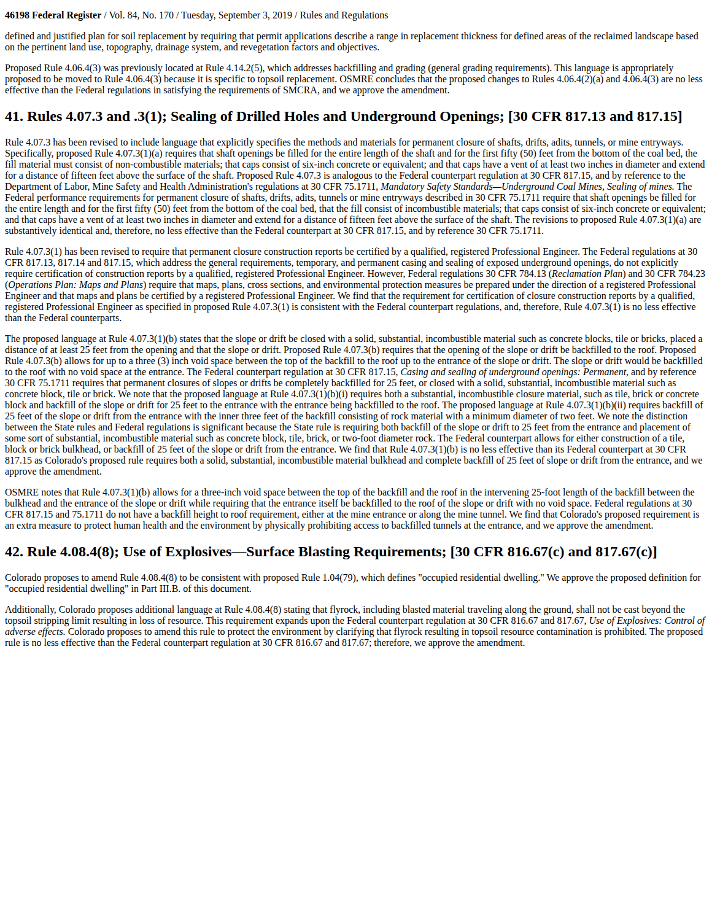46198 Federal Register / Vol. 84, No. 170 / Tuesday, September 3, 2019 / Rules and Regulations
defined and justified plan for soil replacement by requiring that permit applications describe a range in replacement thickness for defined areas of the reclaimed landscape based on the pertinent land use, topography, drainage system, and revegetation factors and objectives.
Proposed Rule 4.06.4(3) was previously located at Rule 4.14.2(5), which addresses backfilling and grading (general grading requirements). This language is appropriately proposed to be moved to Rule 4.06.4(3) because it is specific to topsoil replacement. OSMRE concludes that the proposed changes to Rules 4.06.4(2)(a) and 4.06.4(3) are no less effective than the Federal regulations in satisfying the requirements of SMCRA, and we approve the amendment.
41. Rules 4.07.3 and .3(1); Sealing of Drilled Holes and Underground Openings; [30 CFR 817.13 and 817.15]
Rule 4.07.3 has been revised to include language that explicitly specifies the methods and materials for permanent closure of shafts, drifts, adits, tunnels, or mine entryways. Specifically, proposed Rule 4.07.3(1)(a) requires that shaft openings be filled for the entire length of the shaft and for the first fifty (50) feet from the bottom of the coal bed, the fill material must consist of non-combustible materials; that caps consist of six-inch concrete or equivalent; and that caps have a vent of at least two inches in diameter and extend for a distance of fifteen feet above the surface of the shaft. Proposed Rule 4.07.3 is analogous to the Federal counterpart regulation at 30 CFR 817.15, and by reference to the Department of Labor, Mine Safety and Health Administration's regulations at 30 CFR 75.1711, Mandatory Safety Standards—Underground Coal Mines, Sealing of mines. The Federal performance requirements for permanent closure of shafts, drifts, adits, tunnels or mine entryways described in 30 CFR 75.1711 require that shaft openings be filled for the entire length and for the first fifty (50) feet from the bottom of the coal bed, that the fill consist of incombustible materials; that caps consist of six-inch concrete or equivalent; and that caps have a vent of at least two inches in diameter and extend for a distance of fifteen feet above the surface of the shaft. The revisions to proposed Rule 4.07.3(1)(a) are substantively identical and, therefore, no less effective than the Federal counterpart at 30 CFR 817.15, and by reference 30 CFR 75.1711.
Rule 4.07.3(1) has been revised to require that permanent closure construction reports be certified by a qualified, registered Professional Engineer. The Federal regulations at 30 CFR 817.13, 817.14 and 817.15, which address the general requirements, temporary, and permanent casing and sealing of exposed underground openings, do not explicitly require certification of construction reports by a qualified, registered Professional Engineer. However, Federal regulations 30 CFR 784.13 (Reclamation Plan) and 30 CFR 784.23 (Operations Plan: Maps and Plans) require that maps, plans, cross sections, and environmental protection measures be prepared under the direction of a registered Professional Engineer and that maps and plans be certified by a registered Professional Engineer. We find that the requirement for certification of closure construction reports by a qualified, registered Professional Engineer as specified in proposed Rule 4.07.3(1) is consistent with the Federal counterpart regulations, and, therefore, Rule 4.07.3(1) is no less effective than the Federal counterparts.
The proposed language at Rule 4.07.3(1)(b) states that the slope or drift be closed with a solid, substantial, incombustible material such as concrete blocks, tile or bricks, placed a distance of at least 25 feet from the opening and that the slope or drift. Proposed Rule 4.07.3(b) requires that the opening of the slope or drift be backfilled to the roof. Proposed Rule 4.07.3(b) allows for up to a three (3) inch void space between the top of the backfill to the roof up to the entrance of the slope or drift. The slope or drift would be backfilled to the roof with no void space at the entrance. The Federal counterpart regulation at 30 CFR 817.15, Casing and sealing of underground openings: Permanent, and by reference 30 CFR 75.1711 requires that permanent closures of slopes or drifts be completely backfilled for 25 feet, or closed with a solid, substantial, incombustible material such as concrete block, tile or brick. We note that the proposed language at Rule 4.07.3(1)(b)(i) requires both a substantial, incombustible closure material, such as tile, brick or concrete block and backfill of the slope or drift for 25 feet to the entrance with the entrance being backfilled to the roof. The proposed language at Rule 4.07.3(1)(b)(ii) requires backfill of 25 feet of the slope or drift from the entrance with the inner three feet of the backfill consisting of rock material with a minimum diameter of two feet. We note the distinction between the State rules and Federal regulations is significant because the State rule is requiring both backfill of the slope or drift to 25 feet from the entrance and placement of some sort of substantial, incombustible material such as concrete block, tile, brick, or two-foot diameter rock. The Federal counterpart allows for either construction of a tile, block or brick bulkhead, or backfill of 25 feet of the slope or drift from the entrance. We find that Rule 4.07.3(1)(b) is no less effective than its Federal counterpart at 30 CFR 817.15 as Colorado's proposed rule requires both a solid, substantial, incombustible material bulkhead and complete backfill of 25 feet of slope or drift from the entrance, and we approve the amendment.
OSMRE notes that Rule 4.07.3(1)(b) allows for a three-inch void space between the top of the backfill and the roof in the intervening 25-foot length of the backfill between the bulkhead and the entrance of the slope or drift while requiring that the entrance itself be backfilled to the roof of the slope or drift with no void space. Federal regulations at 30 CFR 817.15 and 75.1711 do not have a backfill height to roof requirement, either at the mine entrance or along the mine tunnel. We find that Colorado's proposed requirement is an extra measure to protect human health and the environment by physically prohibiting access to backfilled tunnels at the entrance, and we approve the amendment.
42. Rule 4.08.4(8); Use of Explosives—Surface Blasting Requirements; [30 CFR 816.67(c) and 817.67(c)]
Colorado proposes to amend Rule 4.08.4(8) to be consistent with proposed Rule 1.04(79), which defines "occupied residential dwelling." We approve the proposed definition for "occupied residential dwelling" in Part III.B. of this document.
Additionally, Colorado proposes additional language at Rule 4.08.4(8) stating that flyrock, including blasted material traveling along the ground, shall not be cast beyond the topsoil stripping limit resulting in loss of resource. This requirement expands upon the Federal counterpart regulation at 30 CFR 816.67 and 817.67, Use of Explosives: Control of adverse effects. Colorado proposes to amend this rule to protect the environment by clarifying that flyrock resulting in topsoil resource contamination is prohibited. The proposed rule is no less effective than the Federal counterpart regulation at 30 CFR 816.67 and 817.67; therefore, we approve the amendment.